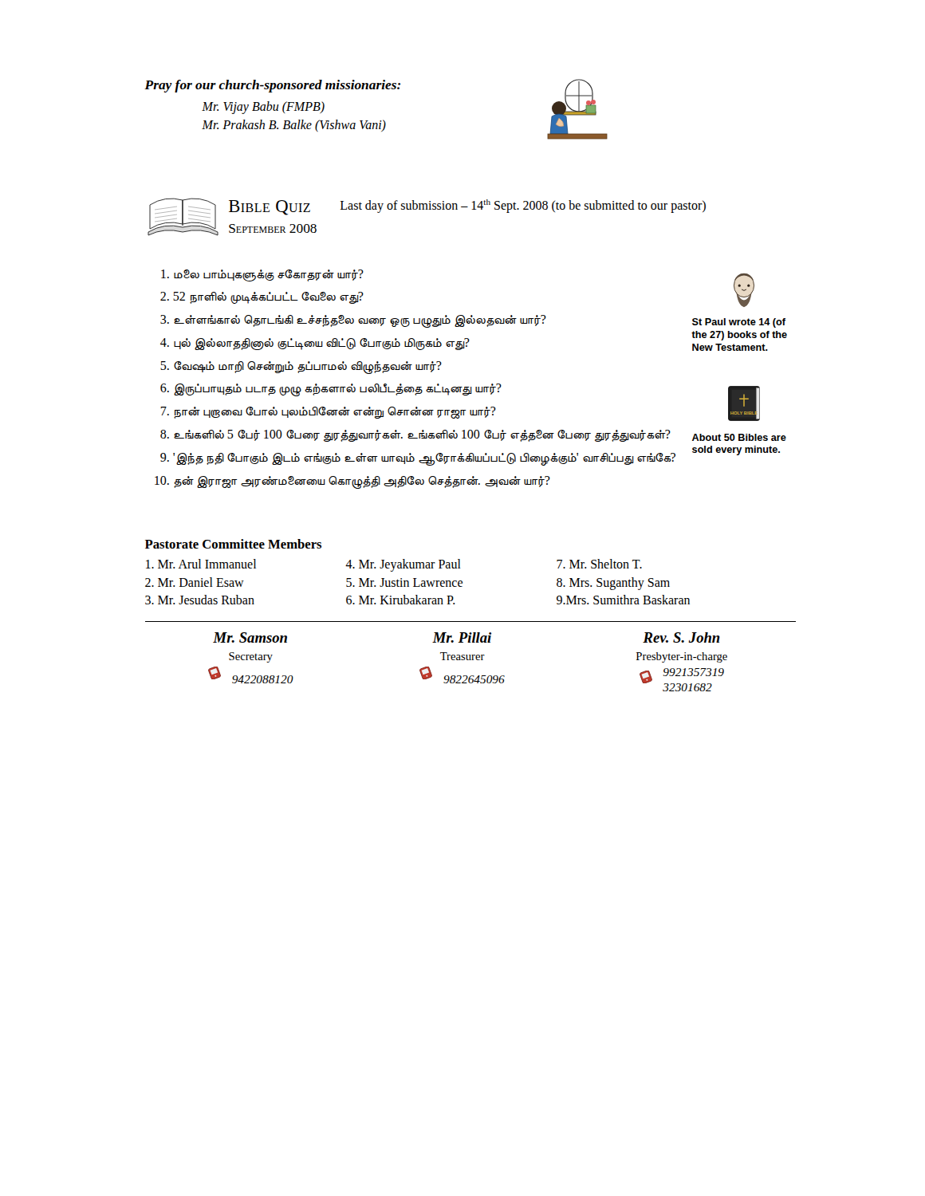Pray for our church-sponsored missionaries:
Mr. Vijay Babu (FMPB)
Mr. Prakash B. Balke (Vishwa Vani)
Bible Quiz September 2008
Last day of submission – 14th Sept. 2008 (to be submitted to our pastor)
மலை பாம்புகளுக்கு சகோதரன் யார்?
52 நாளில் முடிக்கப்பட்ட வேலை எது?
உள்ளங்கால் தொடங்கி உச்சந்தலை வரை ஒரு பழுதும் இல்லதவன் யார்?
புல் இல்லாததினால் குட்டியை விட்டு போகும் மிருகம் எது?
வேஷம் மாறி சென்றும் தப்பாமல் விழுந்தவன் யார்?
இருப்பாயுதம் படாத முழு கற்களால் பலிபீடத்தை கட்டினது யார்?
நான் புறாவை போல் புலம்பினேன் என்று சொன்ன ராஜா யார்?
உங்களில் 5 பேர் 100 பேரை துரத்துவார்கள். உங்களில் 100 பேர் எத்தனை பேரை துரத்துவர்கள்?
'இந்த நதி போகும் இடம் எங்கும் உள்ள யாவும் ஆரோக்கியப்பட்டு பிழைக்கும்' வாசிப்பது எங்கே?
தன் இராஜா அரண்மனையை கொழுத்தி அதிலே செத்தான். அவன் யார்?
St Paul wrote 14 (of the 27) books of the New Testament.
HOLY BIBLE
About 50 Bibles are sold every minute.
Pastorate Committee Members
| 1. Mr. Arul Immanuel | 4. Mr. Jeyakumar Paul | 7. Mr. Shelton T. |
| 2. Mr. Daniel Esaw | 5. Mr. Justin Lawrence | 8. Mrs. Suganthy Sam |
| 3. Mr. Jesudas Ruban | 6. Mr. Kirubakaran P. | 9.Mrs. Sumithra Baskaran |
| Mr. Samson Secretary | Mr. Pillai Treasurer | Rev. S. John Presbyter-in-charge |
| 9422088120 | 9822645096 | 9921357319 32301682 |